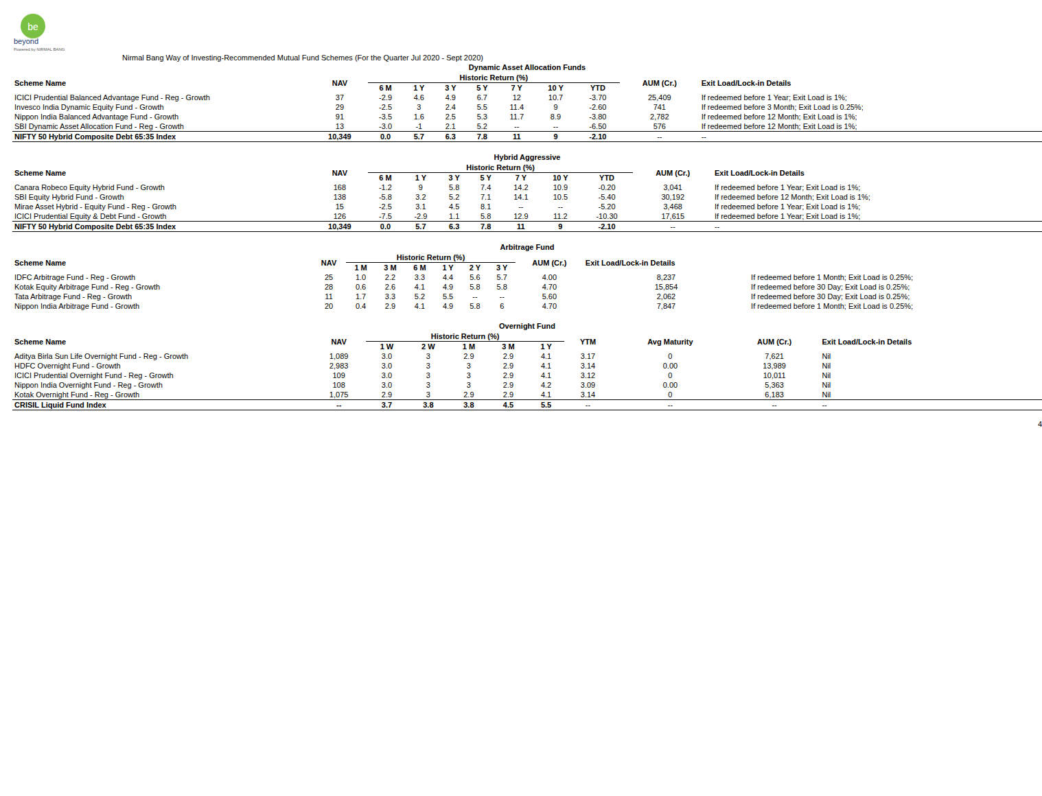be beyond Powered by NIRMAL BANG
Nirmal Bang Way of Investing-Recommended Mutual Fund Schemes (For the Quarter Jul 2020 - Sept 2020)
Dynamic Asset Allocation Funds
| Scheme Name | NAV | Historic Return (%) | AUM (Cr.) | Exit Load/Lock-in Details |
| --- | --- | --- | --- | --- |
| 6 M | 1 Y | 3 Y | 5 Y | 7 Y | 10 Y | YTD |
| ICICI Prudential Balanced Advantage Fund - Reg - Growth | 37 | -2.9 | 4.6 | 4.9 | 6.7 | 12 | 10.7 | -3.70 | 25,409 | If redeemed before 1 Year; Exit Load is 1%; |
| Invesco India Dynamic Equity Fund - Growth | 29 | -2.5 | 3 | 2.4 | 5.5 | 11.4 | 9 | -2.60 | 741 | If redeemed before 3 Month; Exit Load is 0.25%; |
| Nippon India Balanced Advantage Fund - Growth | 91 | -3.5 | 1.6 | 2.5 | 5.3 | 11.7 | 8.9 | -3.80 | 2,782 | If redeemed before 12 Month; Exit Load is 1%; |
| SBI Dynamic Asset Allocation Fund - Reg - Growth | 13 | -3.0 | -1 | 2.1 | 5.2 | -- | -- | -6.50 | 576 | If redeemed before 12 Month; Exit Load is 1%; |
| NIFTY 50 Hybrid Composite Debt 65:35 Index | 10,349 | 0.0 | 5.7 | 6.3 | 7.8 | 11 | 9 | -2.10 | -- | -- |
Hybrid Aggressive
| Scheme Name | NAV | Historic Return (%) | AUM (Cr.) | Exit Load/Lock-in Details |
| --- | --- | --- | --- | --- |
| 6 M | 1 Y | 3 Y | 5 Y | 7 Y | 10 Y | YTD |
| Canara Robeco Equity Hybrid Fund - Growth | 168 | -1.2 | 9 | 5.8 | 7.4 | 14.2 | 10.9 | -0.20 | 3,041 | If redeemed before 1 Year; Exit Load is 1%; |
| SBI Equity Hybrid Fund - Growth | 138 | -5.8 | 3.2 | 5.2 | 7.1 | 14.1 | 10.5 | -5.40 | 30,192 | If redeemed before 12 Month; Exit Load is 1%; |
| Mirae Asset Hybrid - Equity Fund - Reg - Growth | 15 | -2.5 | 3.1 | 4.5 | 8.1 | -- | -- | -5.20 | 3,468 | If redeemed before 1 Year; Exit Load is 1%; |
| ICICI Prudential Equity & Debt Fund - Growth | 126 | -7.5 | -2.9 | 1.1 | 5.8 | 12.9 | 11.2 | -10.30 | 17,615 | If redeemed before 1 Year; Exit Load is 1%; |
| NIFTY 50 Hybrid Composite Debt 65:35 Index | 10,349 | 0.0 | 5.7 | 6.3 | 7.8 | 11 | 9 | -2.10 | -- | -- |
Arbitrage Fund
| Scheme Name | NAV | Historic Return (%) | AUM (Cr.) | Exit Load/Lock-in Details |
| --- | --- | --- | --- | --- |
| 1 M | 3 M | 6 M | 1 Y | 2 Y | 3 Y | |
| IDFC Arbitrage Fund - Reg - Growth | 25 | 1.0 | 2.2 | 3.3 | 4.4 | 5.6 | 5.7 | 4.00 | 8,237 | If redeemed before 1 Month; Exit Load is 0.25%; |
| Kotak Equity Arbitrage Fund - Reg - Growth | 28 | 0.6 | 2.6 | 4.1 | 4.9 | 5.8 | 5.8 | 4.70 | 15,854 | If redeemed before 30 Day; Exit Load is 0.25%; |
| Tata Arbitrage Fund - Reg - Growth | 11 | 1.7 | 3.3 | 5.2 | 5.5 | -- | -- | 5.60 | 2,062 | If redeemed before 30 Day; Exit Load is 0.25%; |
| Nippon India Arbitrage Fund - Growth | 20 | 0.4 | 2.9 | 4.1 | 4.9 | 5.8 | 6 | 4.70 | 7,847 | If redeemed before 1 Month; Exit Load is 0.25%; |
Overnight Fund
| Scheme Name | NAV | Historic Return (%) | YTM | Avg Maturity | AUM (Cr.) | Exit Load/Lock-in Details |
| --- | --- | --- | --- | --- | --- | --- |
| 1 W | 2 W | 1 M | 3 M | 1 Y |
| Aditya Birla Sun Life Overnight Fund - Reg - Growth | 1,089 | 3.0 | 3 | 2.9 | 2.9 | 4.1 | 3.17 | 0 | 7,621 | Nil |
| HDFC Overnight Fund - Growth | 2,983 | 3.0 | 3 | 3 | 2.9 | 4.1 | 3.14 | 0.00 | 13,989 | Nil |
| ICICI Prudential Overnight Fund - Reg - Growth | 109 | 3.0 | 3 | 3 | 2.9 | 4.1 | 3.12 | 0 | 10,011 | Nil |
| Nippon India Overnight Fund - Reg - Growth | 108 | 3.0 | 3 | 3 | 2.9 | 4.2 | 3.09 | 0.00 | 5,363 | Nil |
| Kotak Overnight Fund - Reg - Growth | 1,075 | 2.9 | 3 | 2.9 | 2.9 | 4.1 | 3.14 | 0 | 6,183 | Nil |
| CRISIL Liquid Fund Index | -- | 3.7 | 3.8 | 3.8 | 4.5 | 5.5 | -- | -- | -- | -- |
4